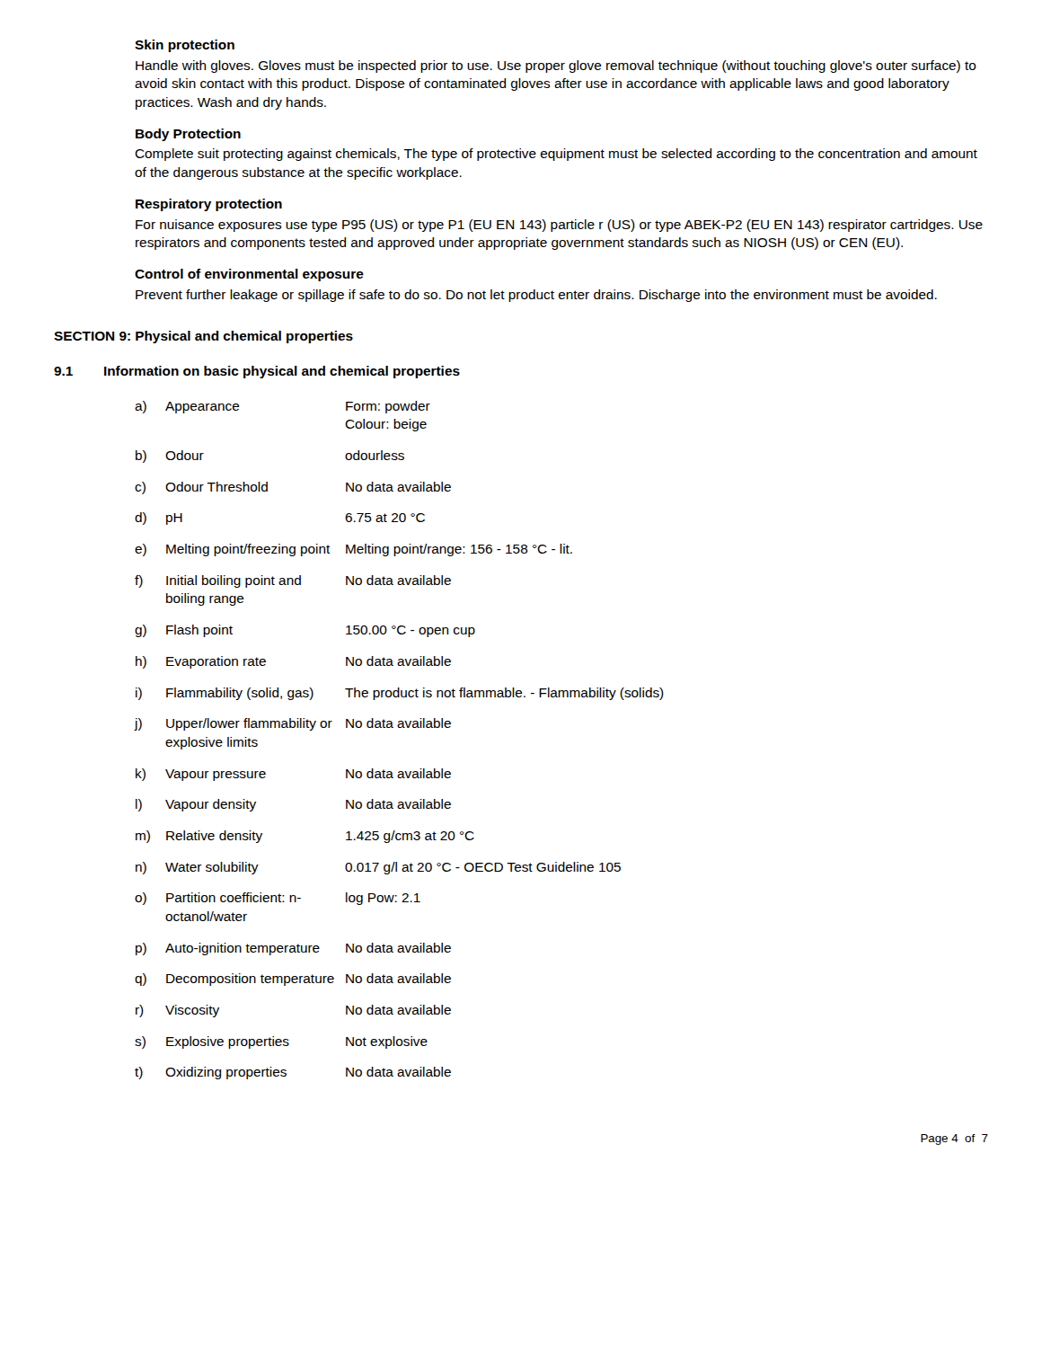Skin protection
Handle with gloves. Gloves must be inspected prior to use. Use proper glove removal technique (without touching glove's outer surface) to avoid skin contact with this product. Dispose of contaminated gloves after use in accordance with applicable laws and good laboratory practices. Wash and dry hands.
Body Protection
Complete suit protecting against chemicals, The type of protective equipment must be selected according to the concentration and amount of the dangerous substance at the specific workplace.
Respiratory protection
For nuisance exposures use type P95 (US) or type P1 (EU EN 143) particle r (US) or type ABEK-P2 (EU EN 143) respirator cartridges. Use respirators and components tested and approved under appropriate government standards such as NIOSH (US) or CEN (EU).
Control of environmental exposure
Prevent further leakage or spillage if safe to do so. Do not let product enter drains. Discharge into the environment must be avoided.
SECTION 9: Physical and chemical properties
9.1 Information on basic physical and chemical properties
| a) | Appearance | Form: powder Colour: beige |
| b) | Odour | odourless |
| c) | Odour Threshold | No data available |
| d) | pH | 6.75 at 20 °C |
| e) | Melting point/freezing point | Melting point/range: 156 - 158 °C - lit. |
| f) | Initial boiling point and boiling range | No data available |
| g) | Flash point | 150.00 °C - open cup |
| h) | Evaporation rate | No data available |
| i) | Flammability (solid, gas) | The product is not flammable. - Flammability (solids) |
| j) | Upper/lower flammability or explosive limits | No data available |
| k) | Vapour pressure | No data available |
| l) | Vapour density | No data available |
| m) | Relative density | 1.425 g/cm3 at 20 °C |
| n) | Water solubility | 0.017 g/l at 20 °C - OECD Test Guideline 105 |
| o) | Partition coefficient: n-octanol/water | log Pow: 2.1 |
| p) | Auto-ignition temperature | No data available |
| q) | Decomposition temperature | No data available |
| r) | Viscosity | No data available |
| s) | Explosive properties | Not explosive |
| t) | Oxidizing properties | No data available |
Page 4 of 7